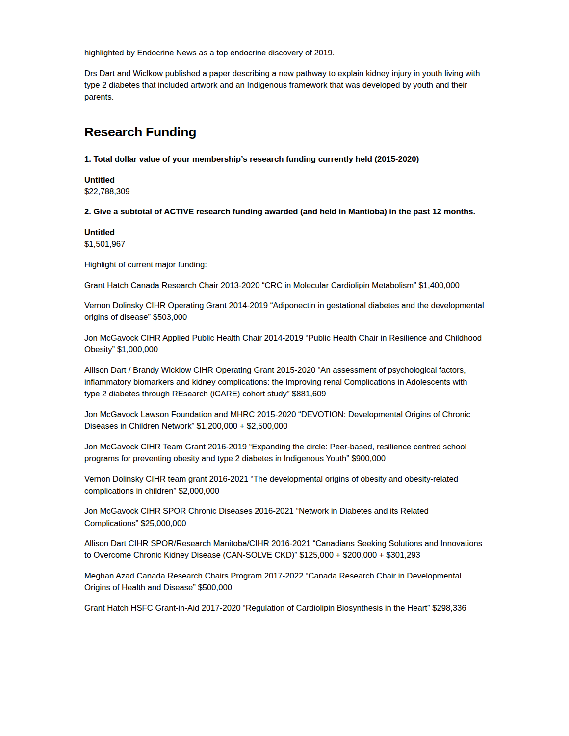highlighted by Endocrine News as a top endocrine discovery of 2019.
Drs Dart and Wiclkow published a paper describing a new pathway to explain kidney injury in youth living with type 2 diabetes that included artwork and an Indigenous framework that was developed by youth and their parents.
Research Funding
1. Total dollar value of your membership’s research funding currently held (2015-2020)
Untitled
$22,788,309
2. Give a subtotal of ACTIVE research funding awarded (and held in Mantioba) in the past 12 months.
Untitled
$1,501,967
Highlight of current major funding:
Grant Hatch Canada Research Chair 2013-2020 “CRC in Molecular Cardiolipin Metabolism” $1,400,000
Vernon Dolinsky CIHR Operating Grant 2014-2019 “Adiponectin in gestational diabetes and the developmental origins of disease” $503,000
Jon McGavock CIHR Applied Public Health Chair 2014-2019 “Public Health Chair in Resilience and Childhood Obesity” $1,000,000
Allison Dart / Brandy Wicklow CIHR Operating Grant 2015-2020 “An assessment of psychological factors, inflammatory biomarkers and kidney complications: the Improving renal Complications in Adolescents with type 2 diabetes through REsearch (iCARE) cohort study” $881,609
Jon McGavock Lawson Foundation and MHRC 2015-2020 “DEVOTION: Developmental Origins of Chronic Diseases in Children Network” $1,200,000 + $2,500,000
Jon McGavock CIHR Team Grant 2016-2019 “Expanding the circle: Peer-based, resilience centred school programs for preventing obesity and type 2 diabetes in Indigenous Youth” $900,000
Vernon Dolinsky CIHR team grant 2016-2021 “The developmental origins of obesity and obesity-related complications in children” $2,000,000
Jon McGavock CIHR SPOR Chronic Diseases 2016-2021 “Network in Diabetes and its Related Complications” $25,000,000
Allison Dart CIHR SPOR/Research Manitoba/CIHR 2016-2021 “Canadians Seeking Solutions and Innovations to Overcome Chronic Kidney Disease (CAN-SOLVE CKD)” $125,000 + $200,000 + $301,293
Meghan Azad Canada Research Chairs Program 2017-2022 “Canada Research Chair in Developmental Origins of Health and Disease” $500,000
Grant Hatch HSFC Grant-in-Aid 2017-2020 “Regulation of Cardiolipin Biosynthesis in the Heart” $298,336